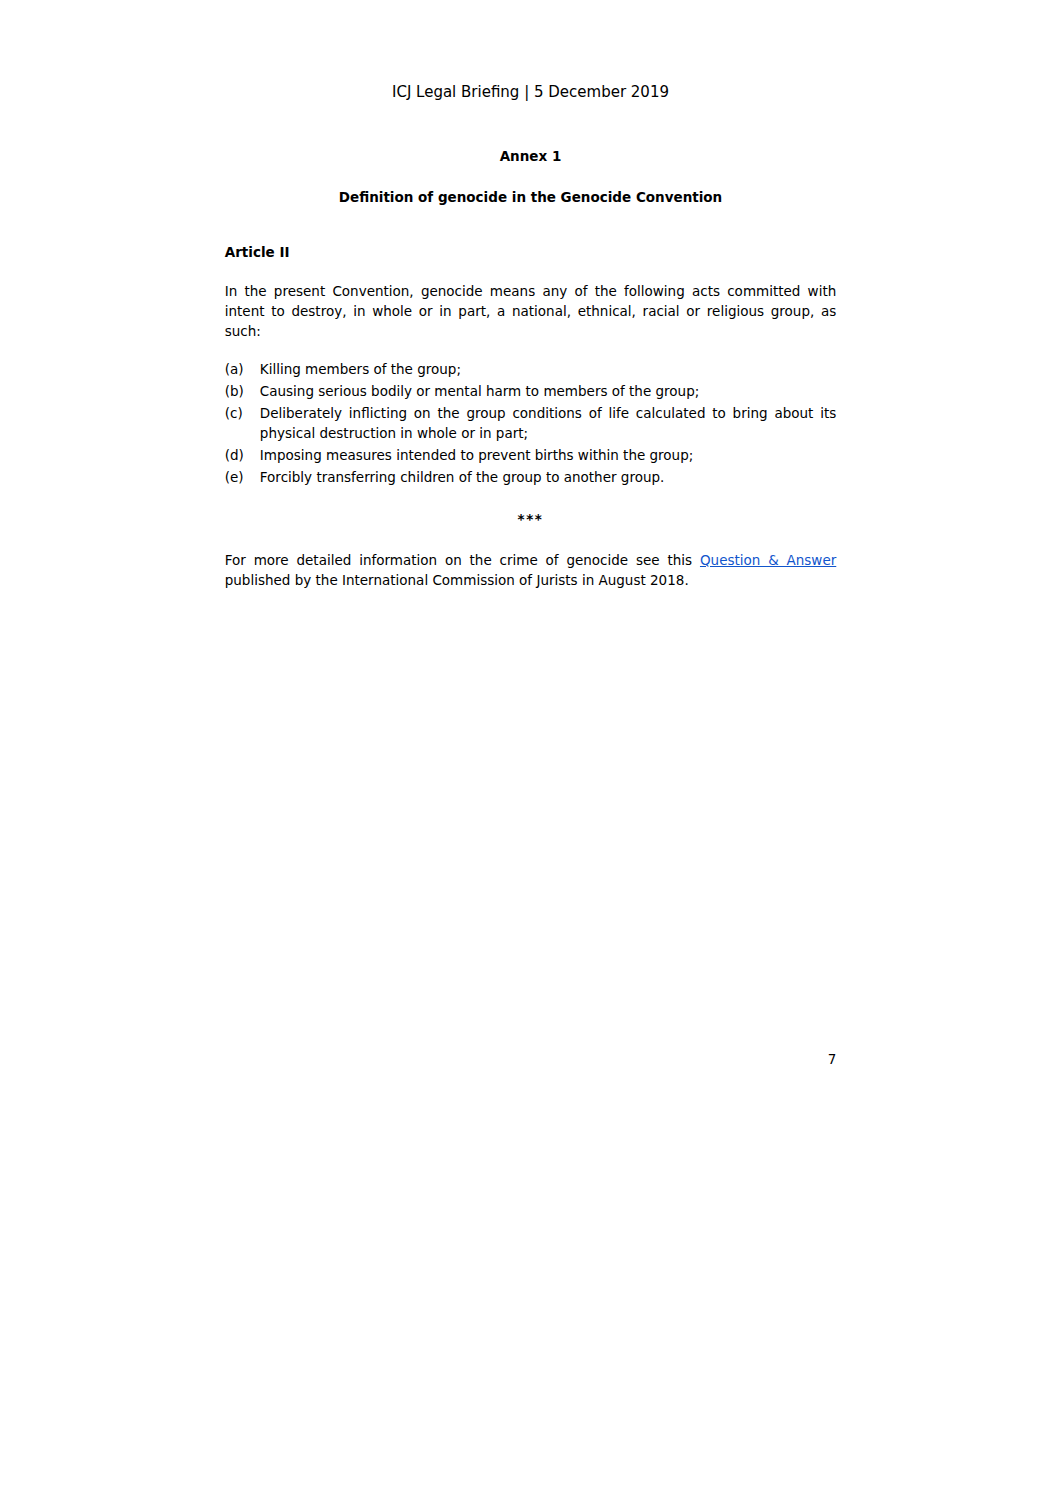ICJ Legal Briefing | 5 December 2019
Annex 1
Definition of genocide in the Genocide Convention
Article II
In the present Convention, genocide means any of the following acts committed with intent to destroy, in whole or in part, a national, ethnical, racial or religious group, as such:
| (a) | Killing members of the group; |
| (b) | Causing serious bodily or mental harm to members of the group; |
| (c) | Deliberately inflicting on the group conditions of life calculated to bring about its physical destruction in whole or in part; |
| (d) | Imposing measures intended to prevent births within the group; |
| (e) | Forcibly transferring children of the group to another group. |
***
For more detailed information on the crime of genocide see this Question & Answer published by the International Commission of Jurists in August 2018.
7